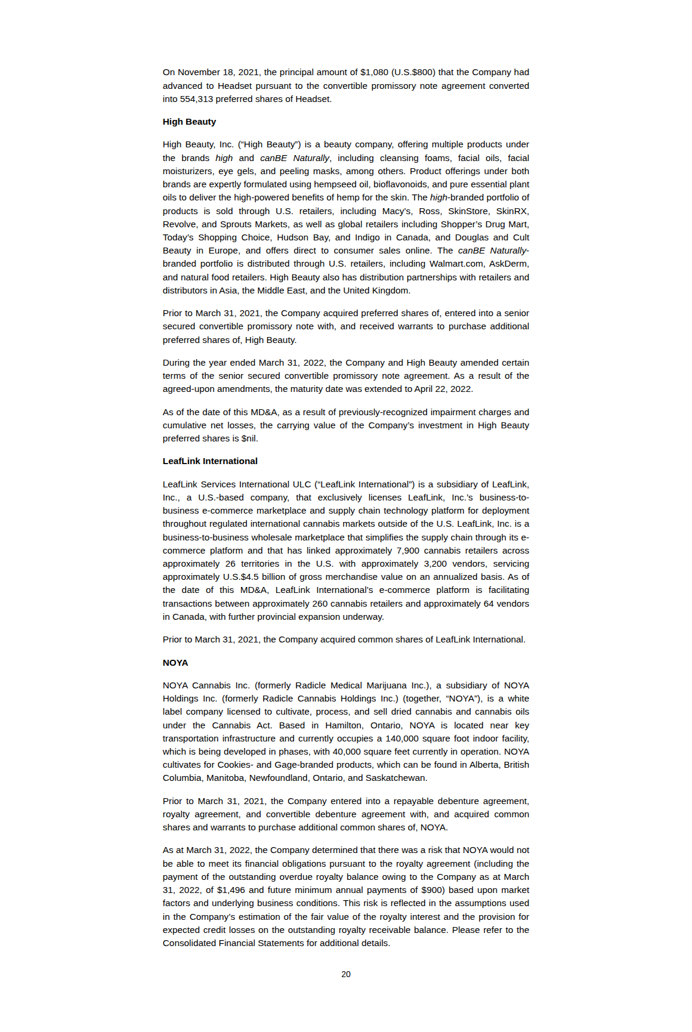On November 18, 2021, the principal amount of $1,080 (U.S.$800) that the Company had advanced to Headset pursuant to the convertible promissory note agreement converted into 554,313 preferred shares of Headset.
High Beauty
High Beauty, Inc. (“High Beauty”) is a beauty company, offering multiple products under the brands high and canBE Naturally, including cleansing foams, facial oils, facial moisturizers, eye gels, and peeling masks, among others. Product offerings under both brands are expertly formulated using hempseed oil, bioflavonoids, and pure essential plant oils to deliver the high-powered benefits of hemp for the skin. The high-branded portfolio of products is sold through U.S. retailers, including Macy’s, Ross, SkinStore, SkinRX, Revolve, and Sprouts Markets, as well as global retailers including Shopper’s Drug Mart, Today’s Shopping Choice, Hudson Bay, and Indigo in Canada, and Douglas and Cult Beauty in Europe, and offers direct to consumer sales online. The canBE Naturally-branded portfolio is distributed through U.S. retailers, including Walmart.com, AskDerm, and natural food retailers. High Beauty also has distribution partnerships with retailers and distributors in Asia, the Middle East, and the United Kingdom.
Prior to March 31, 2021, the Company acquired preferred shares of, entered into a senior secured convertible promissory note with, and received warrants to purchase additional preferred shares of, High Beauty.
During the year ended March 31, 2022, the Company and High Beauty amended certain terms of the senior secured convertible promissory note agreement. As a result of the agreed-upon amendments, the maturity date was extended to April 22, 2022.
As of the date of this MD&A, as a result of previously-recognized impairment charges and cumulative net losses, the carrying value of the Company’s investment in High Beauty preferred shares is $nil.
LeafLink International
LeafLink Services International ULC (“LeafLink International”) is a subsidiary of LeafLink, Inc., a U.S.-based company, that exclusively licenses LeafLink, Inc.’s business-to-business e-commerce marketplace and supply chain technology platform for deployment throughout regulated international cannabis markets outside of the U.S. LeafLink, Inc. is a business-to-business wholesale marketplace that simplifies the supply chain through its e-commerce platform and that has linked approximately 7,900 cannabis retailers across approximately 26 territories in the U.S. with approximately 3,200 vendors, servicing approximately U.S.$4.5 billion of gross merchandise value on an annualized basis. As of the date of this MD&A, LeafLink International’s e-commerce platform is facilitating transactions between approximately 260 cannabis retailers and approximately 64 vendors in Canada, with further provincial expansion underway.
Prior to March 31, 2021, the Company acquired common shares of LeafLink International.
NOYA
NOYA Cannabis Inc. (formerly Radicle Medical Marijuana Inc.), a subsidiary of NOYA Holdings Inc. (formerly Radicle Cannabis Holdings Inc.) (together, “NOYA”), is a white label company licensed to cultivate, process, and sell dried cannabis and cannabis oils under the Cannabis Act. Based in Hamilton, Ontario, NOYA is located near key transportation infrastructure and currently occupies a 140,000 square foot indoor facility, which is being developed in phases, with 40,000 square feet currently in operation. NOYA cultivates for Cookies- and Gage-branded products, which can be found in Alberta, British Columbia, Manitoba, Newfoundland, Ontario, and Saskatchewan.
Prior to March 31, 2021, the Company entered into a repayable debenture agreement, royalty agreement, and convertible debenture agreement with, and acquired common shares and warrants to purchase additional common shares of, NOYA.
As at March 31, 2022, the Company determined that there was a risk that NOYA would not be able to meet its financial obligations pursuant to the royalty agreement (including the payment of the outstanding overdue royalty balance owing to the Company as at March 31, 2022, of $1,496 and future minimum annual payments of $900) based upon market factors and underlying business conditions. This risk is reflected in the assumptions used in the Company’s estimation of the fair value of the royalty interest and the provision for expected credit losses on the outstanding royalty receivable balance. Please refer to the Consolidated Financial Statements for additional details.
20